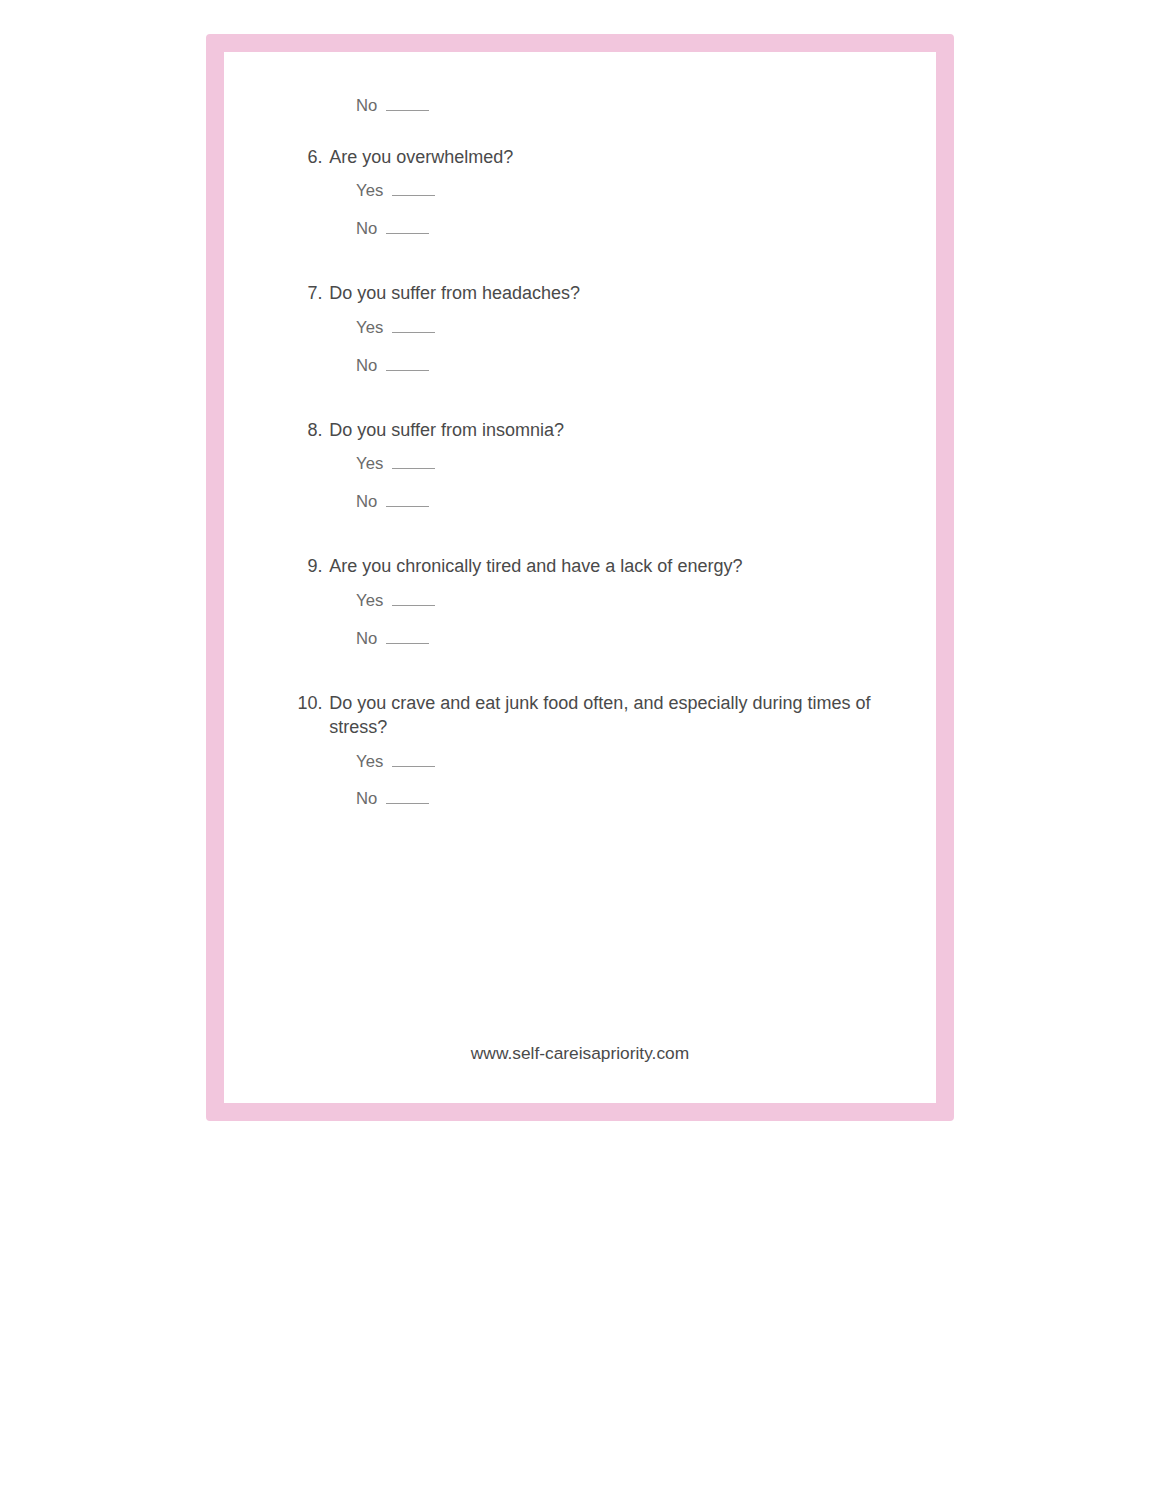No
Are you overwhelmed?
Yes
No
Do you suffer from headaches?
Yes
No
Do you suffer from insomnia?
Yes
No
Are you chronically tired and have a lack of energy?
Yes
No
Do you crave and eat junk food often, and especially during times of stress?
Yes
No
www.self-careisapriority.com